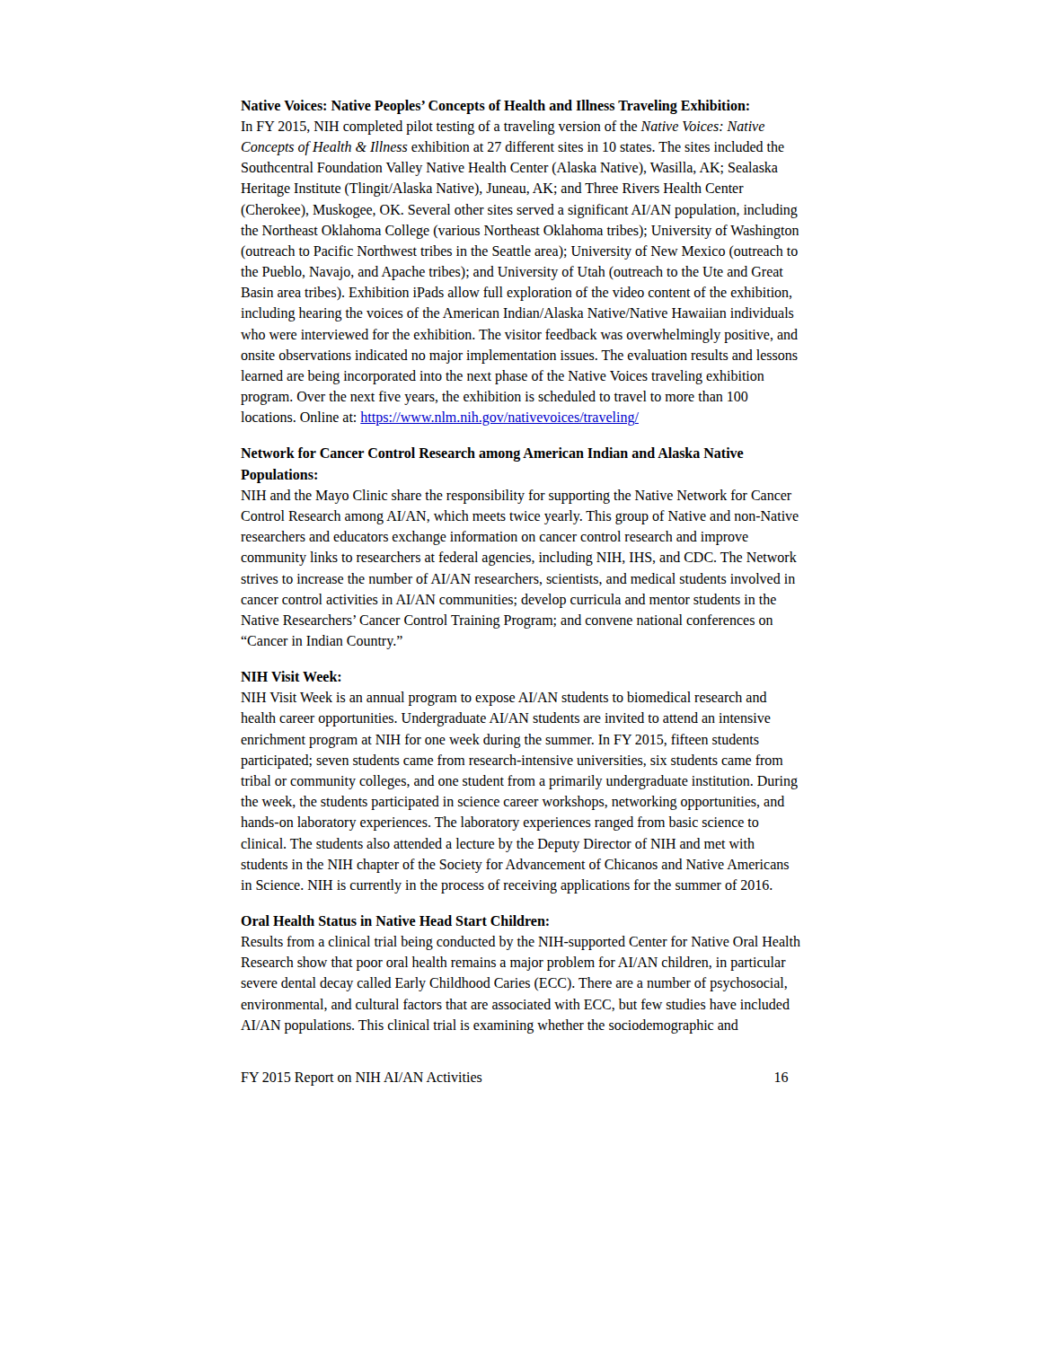Native Voices: Native Peoples’ Concepts of Health and Illness Traveling Exhibition:
In FY 2015, NIH completed pilot testing of a traveling version of the Native Voices: Native Concepts of Health & Illness exhibition at 27 different sites in 10 states. The sites included the Southcentral Foundation Valley Native Health Center (Alaska Native), Wasilla, AK; Sealaska Heritage Institute (Tlingit/Alaska Native), Juneau, AK; and Three Rivers Health Center (Cherokee), Muskogee, OK. Several other sites served a significant AI/AN population, including the Northeast Oklahoma College (various Northeast Oklahoma tribes); University of Washington (outreach to Pacific Northwest tribes in the Seattle area); University of New Mexico (outreach to the Pueblo, Navajo, and Apache tribes); and University of Utah (outreach to the Ute and Great Basin area tribes). Exhibition iPads allow full exploration of the video content of the exhibition, including hearing the voices of the American Indian/Alaska Native/Native Hawaiian individuals who were interviewed for the exhibition. The visitor feedback was overwhelmingly positive, and onsite observations indicated no major implementation issues. The evaluation results and lessons learned are being incorporated into the next phase of the Native Voices traveling exhibition program. Over the next five years, the exhibition is scheduled to travel to more than 100 locations. Online at: https://www.nlm.nih.gov/nativevoices/traveling/
Network for Cancer Control Research among American Indian and Alaska Native Populations:
NIH and the Mayo Clinic share the responsibility for supporting the Native Network for Cancer Control Research among AI/AN, which meets twice yearly. This group of Native and non-Native researchers and educators exchange information on cancer control research and improve community links to researchers at federal agencies, including NIH, IHS, and CDC. The Network strives to increase the number of AI/AN researchers, scientists, and medical students involved in cancer control activities in AI/AN communities; develop curricula and mentor students in the Native Researchers’ Cancer Control Training Program; and convene national conferences on “Cancer in Indian Country.”
NIH Visit Week:
NIH Visit Week is an annual program to expose AI/AN students to biomedical research and health career opportunities. Undergraduate AI/AN students are invited to attend an intensive enrichment program at NIH for one week during the summer. In FY 2015, fifteen students participated; seven students came from research-intensive universities, six students came from tribal or community colleges, and one student from a primarily undergraduate institution. During the week, the students participated in science career workshops, networking opportunities, and hands-on laboratory experiences. The laboratory experiences ranged from basic science to clinical. The students also attended a lecture by the Deputy Director of NIH and met with students in the NIH chapter of the Society for Advancement of Chicanos and Native Americans in Science. NIH is currently in the process of receiving applications for the summer of 2016.
Oral Health Status in Native Head Start Children:
Results from a clinical trial being conducted by the NIH-supported Center for Native Oral Health Research show that poor oral health remains a major problem for AI/AN children, in particular severe dental decay called Early Childhood Caries (ECC). There are a number of psychosocial, environmental, and cultural factors that are associated with ECC, but few studies have included AI/AN populations. This clinical trial is examining whether the sociodemographic and
FY 2015 Report on NIH AI/AN Activities 16